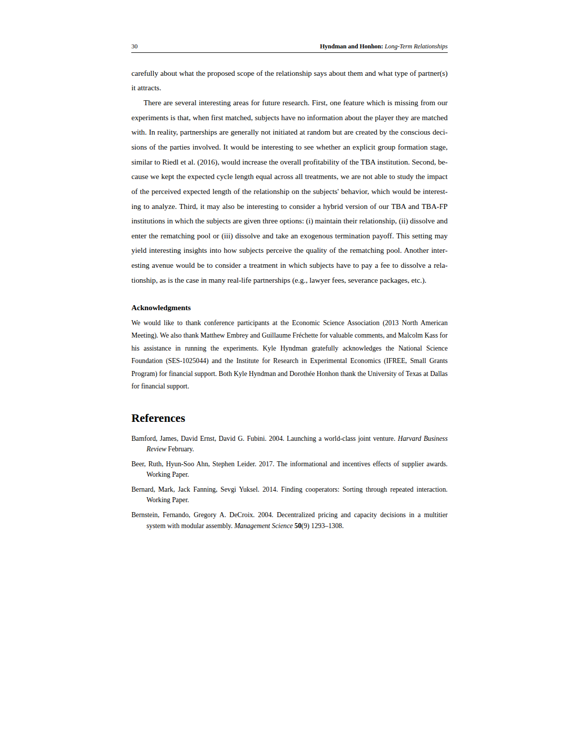30 Hyndman and Honhon: Long-Term Relationships
carefully about what the proposed scope of the relationship says about them and what type of partner(s) it attracts.
There are several interesting areas for future research. First, one feature which is missing from our experiments is that, when first matched, subjects have no information about the player they are matched with. In reality, partnerships are generally not initiated at random but are created by the conscious decisions of the parties involved. It would be interesting to see whether an explicit group formation stage, similar to Riedl et al. (2016), would increase the overall profitability of the TBA institution. Second, because we kept the expected cycle length equal across all treatments, we are not able to study the impact of the perceived expected length of the relationship on the subjects' behavior, which would be interesting to analyze. Third, it may also be interesting to consider a hybrid version of our TBA and TBA-FP institutions in which the subjects are given three options: (i) maintain their relationship, (ii) dissolve and enter the rematching pool or (iii) dissolve and take an exogenous termination payoff. This setting may yield interesting insights into how subjects perceive the quality of the rematching pool. Another interesting avenue would be to consider a treatment in which subjects have to pay a fee to dissolve a relationship, as is the case in many real-life partnerships (e.g., lawyer fees, severance packages, etc.).
Acknowledgments
We would like to thank conference participants at the Economic Science Association (2013 North American Meeting). We also thank Matthew Embrey and Guillaume Fréchette for valuable comments, and Malcolm Kass for his assistance in running the experiments. Kyle Hyndman gratefully acknowledges the National Science Foundation (SES-1025044) and the Institute for Research in Experimental Economics (IFREE, Small Grants Program) for financial support. Both Kyle Hyndman and Dorothée Honhon thank the University of Texas at Dallas for financial support.
References
Bamford, James, David Ernst, David G. Fubini. 2004. Launching a world-class joint venture. Harvard Business Review February.
Beer, Ruth, Hyun-Soo Ahn, Stephen Leider. 2017. The informational and incentives effects of supplier awards. Working Paper.
Bernard, Mark, Jack Fanning, Sevgi Yuksel. 2014. Finding cooperators: Sorting through repeated interaction. Working Paper.
Bernstein, Fernando, Gregory A. DeCroix. 2004. Decentralized pricing and capacity decisions in a multitier system with modular assembly. Management Science 50(9) 1293–1308.